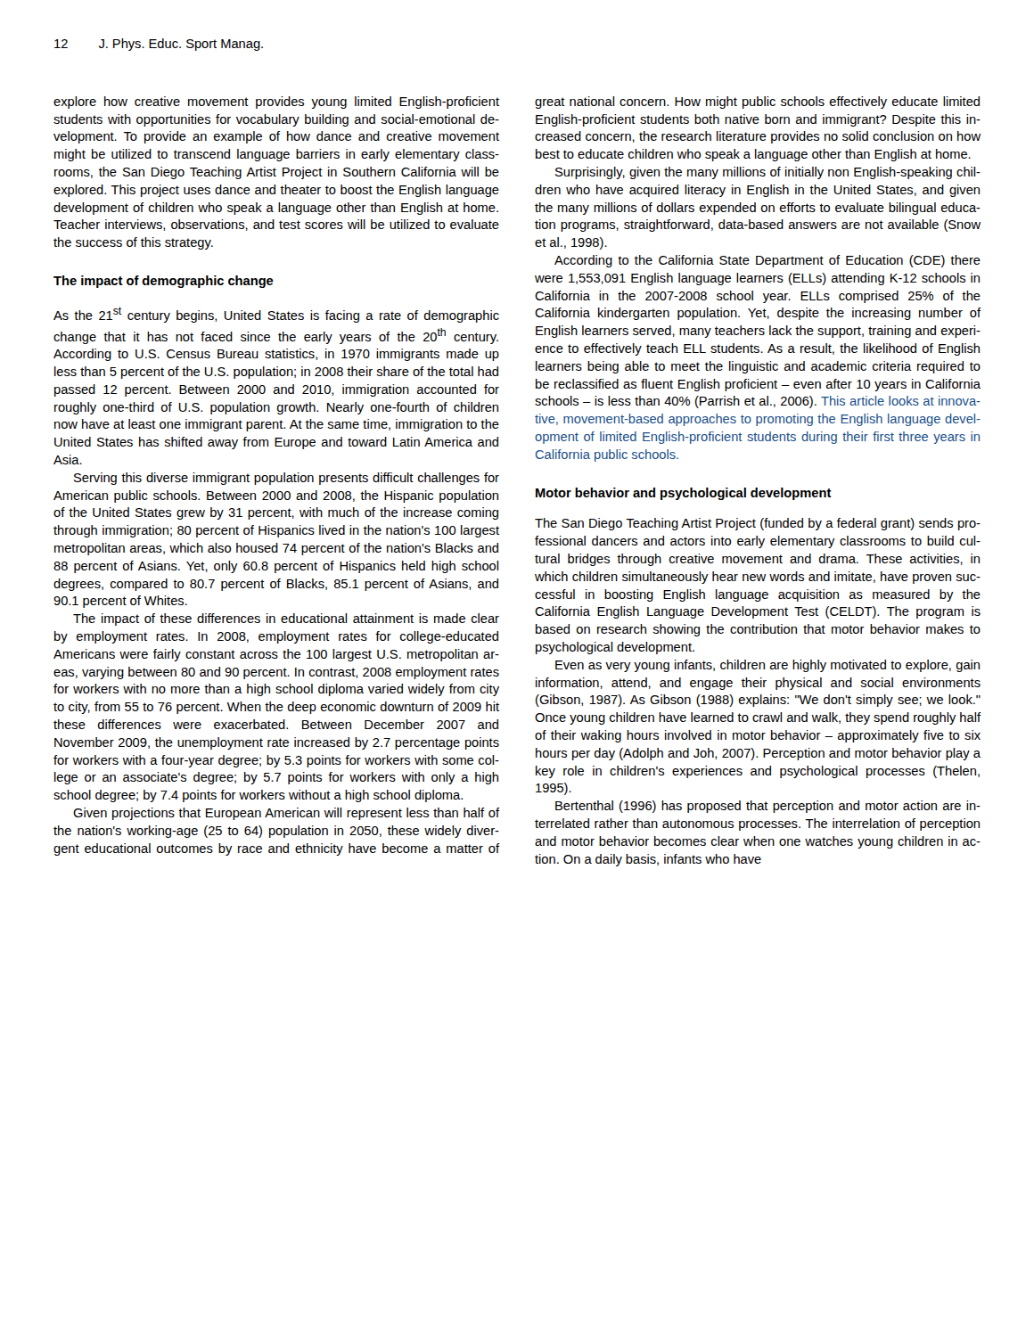12 J. Phys. Educ. Sport Manag.
explore how creative movement provides young limited English-proficient students with opportunities for vocabulary building and social-emotional development. To provide an example of how dance and creative movement might be utilized to transcend language barriers in early elementary classrooms, the San Diego Teaching Artist Project in Southern California will be explored. This project uses dance and theater to boost the English language development of children who speak a language other than English at home. Teacher interviews, observations, and test scores will be utilized to evaluate the success of this strategy.
The impact of demographic change
As the 21st century begins, United States is facing a rate of demographic change that it has not faced since the early years of the 20th century. According to U.S. Census Bureau statistics, in 1970 immigrants made up less than 5 percent of the U.S. population; in 2008 their share of the total had passed 12 percent. Between 2000 and 2010, immigration accounted for roughly one-third of U.S. population growth. Nearly one-fourth of children now have at least one immigrant parent. At the same time, immigration to the United States has shifted away from Europe and toward Latin America and Asia.
Serving this diverse immigrant population presents difficult challenges for American public schools. Between 2000 and 2008, the Hispanic population of the United States grew by 31 percent, with much of the increase coming through immigration; 80 percent of Hispanics lived in the nation's 100 largest metropolitan areas, which also housed 74 percent of the nation's Blacks and 88 percent of Asians. Yet, only 60.8 percent of Hispanics held high school degrees, compared to 80.7 percent of Blacks, 85.1 percent of Asians, and 90.1 percent of Whites.
The impact of these differences in educational attainment is made clear by employment rates. In 2008, employment rates for college-educated Americans were fairly constant across the 100 largest U.S. metropolitan areas, varying between 80 and 90 percent. In contrast, 2008 employment rates for workers with no more than a high school diploma varied widely from city to city, from 55 to 76 percent. When the deep economic downturn of 2009 hit these differences were exacerbated. Between December 2007 and November 2009, the unemployment rate increased by 2.7 percentage points for workers with a four-year degree; by 5.3 points for workers with some college or an associate's degree; by 5.7 points for workers with only a high school degree; by 7.4 points for workers without a high school diploma.
Given projections that European American will represent less than half of the nation's working-age (25 to 64) population in 2050, these widely divergent educational outcomes by race and ethnicity have become a matter of great national concern. How might public schools effectively educate limited English-proficient students both native born and immigrant? Despite this increased concern, the research literature provides no solid conclusion on how best to educate children who speak a language other than English at home.
Surprisingly, given the many millions of initially non English-speaking children who have acquired literacy in English in the United States, and given the many millions of dollars expended on efforts to evaluate bilingual education programs, straightforward, data-based answers are not available (Snow et al., 1998).
According to the California State Department of Education (CDE) there were 1,553,091 English language learners (ELLs) attending K-12 schools in California in the 2007-2008 school year. ELLs comprised 25% of the California kindergarten population. Yet, despite the increasing number of English learners served, many teachers lack the support, training and experience to effectively teach ELL students. As a result, the likelihood of English learners being able to meet the linguistic and academic criteria required to be reclassified as fluent English proficient – even after 10 years in California schools – is less than 40% (Parrish et al., 2006). This article looks at innovative, movement-based approaches to promoting the English language development of limited English-proficient students during their first three years in California public schools.
Motor behavior and psychological development
The San Diego Teaching Artist Project (funded by a federal grant) sends professional dancers and actors into early elementary classrooms to build cultural bridges through creative movement and drama. These activities, in which children simultaneously hear new words and imitate, have proven successful in boosting English language acquisition as measured by the California English Language Development Test (CELDT). The program is based on research showing the contribution that motor behavior makes to psychological development.
Even as very young infants, children are highly motivated to explore, gain information, attend, and engage their physical and social environments (Gibson, 1987). As Gibson (1988) explains: "We don't simply see; we look." Once young children have learned to crawl and walk, they spend roughly half of their waking hours involved in motor behavior – approximately five to six hours per day (Adolph and Joh, 2007). Perception and motor behavior play a key role in children's experiences and psychological processes (Thelen, 1995).
Bertenthal (1996) has proposed that perception and motor action are interrelated rather than autonomous processes. The interrelation of perception and motor behavior becomes clear when one watches young children in action. On a daily basis, infants who have